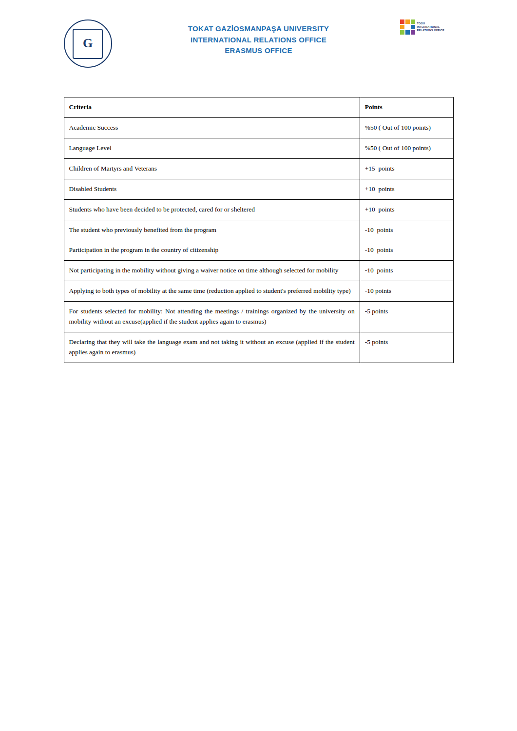G
TOKAT GAZİOSMANPAŞA UNIVERSITY
INTERNATIONAL RELATIONS OFFICE
ERASMUS OFFICE
TOGÜ
INTERNATIONAL
RELATIONS OFFICE
| Criteria | Points |
| --- | --- |
| Academic Success | %50 ( Out of 100 points) |
| Language Level | %50 ( Out of 100 points) |
| Children of Martyrs and Veterans | +15 points |
| Disabled Students | +10 points |
| Students who have been decided to be protected, cared for or sheltered | +10 points |
| The student who previously benefited from the program | -10 points |
| Participation in the program in the country of citizenship | -10 points |
| Not participating in the mobility without giving a waiver notice on time although selected for mobility | -10 points |
| Applying to both types of mobility at the same time (reduction applied to student's preferred mobility type) | -10 points |
| For students selected for mobility: Not attending the meetings / trainings organized by the university on mobility without an excuse(applied if the student applies again to erasmus) | -5 points |
| Declaring that they will take the language exam and not taking it without an excuse (applied if the student applies again to erasmus) | -5 points |